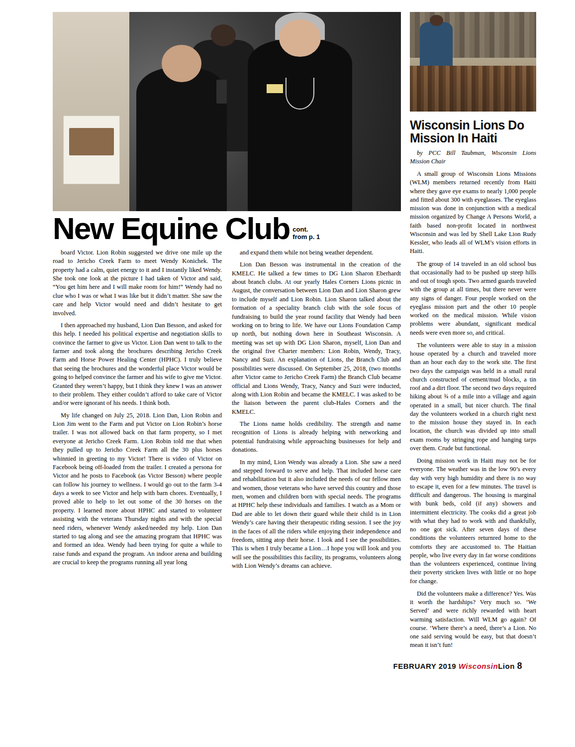New Equine Club
cont.
from p. 1
board Victor. Lion Robin suggested we drive one mile up the road to Jericho Creek Farm to meet Wendy Konichek. The property had a calm, quiet energy to it and I instantly liked Wendy. She took one look at the picture I had taken of Victor and said, “You get him here and I will make room for him!” Wendy had no clue who I was or what I was like but it didn’t matter. She saw the care and help Victor would need and didn’t hesitate to get involved.
I then approached my husband, Lion Dan Besson, and asked for this help. I needed his political expertise and negotiation skills to convince the farmer to give us Victor. Lion Dan went to talk to the farmer and took along the brochures describing Jericho Creek Farm and Horse Power Healing Center (HPHC). I truly believe that seeing the brochures and the wonderful place Victor would be going to helped convince the farmer and his wife to give me Victor. Granted they weren’t happy, but I think they knew I was an answer to their problem. They either couldn’t afford to take care of Victor and/or were ignorant of his needs. I think both.
My life changed on July 25, 2018. Lion Dan, Lion Robin and Lion Jim went to the Farm and put Victor on Lion Robin’s horse trailer. I was not allowed back on that farm property, so I met everyone at Jericho Creek Farm. Lion Robin told me that when they pulled up to Jericho Creek Farm all the 30 plus horses whinnied in greeting to my Victor! There is video of Victor on Facebook being off-loaded from the trailer. I created a persona for Victor and he posts to Facebook (as Victor Besson) where people can follow his journey to wellness. I would go out to the farm 3-4 days a week to see Victor and help with barn chores. Eventually, I proved able to help to let out some of the 30 horses on the property. I learned more about HPHC and started to volunteer assisting with the veterans Thursday nights and with the special need riders, whenever Wendy asked/needed my help. Lion Dan started to tag along and see the amazing program that HPHC was and formed an idea. Wendy had been trying for quite a while to raise funds and expand the program. An indoor arena and building are crucial to keep the programs running all year long
and expand them while not being weather dependent.
Lion Dan Besson was instrumental in the creation of the KMELC. He talked a few times to DG Lion Sharon Eberhardt about branch clubs. At our yearly Hales Corners Lions picnic in August, the conversation between Lion Dan and Lion Sharon grew to include myself and Lion Robin. Lion Sharon talked about the formation of a speciality branch club with the sole focus of fundraising to build the year round facility that Wendy had been working on to bring to life. We have our Lions Foundation Camp up north, but nothing down here in Southeast Wisconsin. A meeting was set up with DG Lion Sharon, myself, Lion Dan and the original five Charter members: Lion Robin, Wendy, Tracy, Nancy and Suzi. An explanation of Lions, the Branch Club and possibilities were discussed. On September 25, 2018, (two months after Victor came to Jericho Creek Farm) the Branch Club became official and Lions Wendy, Tracy, Nancy and Suzi were inducted, along with Lion Robin and became the KMELC. I was asked to be the liaison between the parent club-Hales Corners and the KMELC.
The Lions name holds credibility. The strength and name recognition of Lions is already helping with networking and potential fundraising while approaching businesses for help and donations.
In my mind, Lion Wendy was already a Lion. She saw a need and stepped forward to serve and help. That included horse care and rehabilitation but it also included the needs of our fellow men and women, those veterans who have served this country and those men, women and children born with special needs. The programs at HPHC help these individuals and families. I watch as a Mom or Dad are able to let down their guard while their child is in Lion Wendy’s care having their therapeutic riding session. I see the joy in the faces of all the riders while enjoying their independence and freedom, sitting atop their horse. I look and I see the possibilities. This is when I truly became a Lion…I hope you will look and you will see the possibilities this facility, its programs, volunteers along with Lion Wendy’s dreams can achieve.
Wisconsin Lions Do Mission In Haiti
by PCC Bill Taubman, Wisconsin Lions Mission Chair
A small group of Wisconsin Lions Missions (WLM) members returned recently from Haiti where they gave eye exams to nearly 1,000 people and fitted about 300 with eyeglasses. The eyeglass mission was done in conjunction with a medical mission organized by Change A Persons World, a faith based non-profit located in northwest Wisconsin and was led by Shell Lake Lion Rudy Kessler, who leads all of WLM’s vision efforts in Haiti.
The group of 14 traveled in an old school bus that occasionally had to be pushed up steep hills and out of tough spots. Two armed guards traveled with the group at all times, but there never were any signs of danger. Four people worked on the eyeglass mission part and the other 10 people worked on the medical mission. While vision problems were abundant, significant medical needs were even more so, and critical.
The volunteers were able to stay in a mission house operated by a church and traveled more than an hour each day to the work site. The first two days the campaign was held in a small rural church constructed of cement/mud blocks, a tin roof and a dirt floor. The second two days required hiking about ¾ of a mile into a village and again operated in a small, but nicer church. The final day the volunteers worked in a church right next to the mission house they stayed in. In each location, the church was divided up into small exam rooms by stringing rope and hanging tarps over them. Crude but functional.
Doing mission work in Haiti may not be for everyone. The weather was in the low 90’s every day with very high humidity and there is no way to escape it, even for a few minutes. The travel is difficult and dangerous. The housing is marginal with bunk beds, cold (if any) showers and intermittent electricity. The cooks did a great job with what they had to work with and thankfully, no one got sick. After seven days of these conditions the volunteers returnred home to the comforts they are accustomed to. The Haitian people, who live every day in far worse conditions than the volunteers experienced, continue living their poverty stricken lives with little or no hope for change.
Did the volunteers make a difference? Yes. Was it worth the hardships? Very much so. ‘We Served’ and were richly rewarded with heart warming satisfaction. Will WLM go again? Of course. ‘Where there’s a need, there’s a Lion. No one said serving would be easy, but that doesn’t mean it isn’t fun!
FEBRUARY 2019 Wisconsin Lion 8